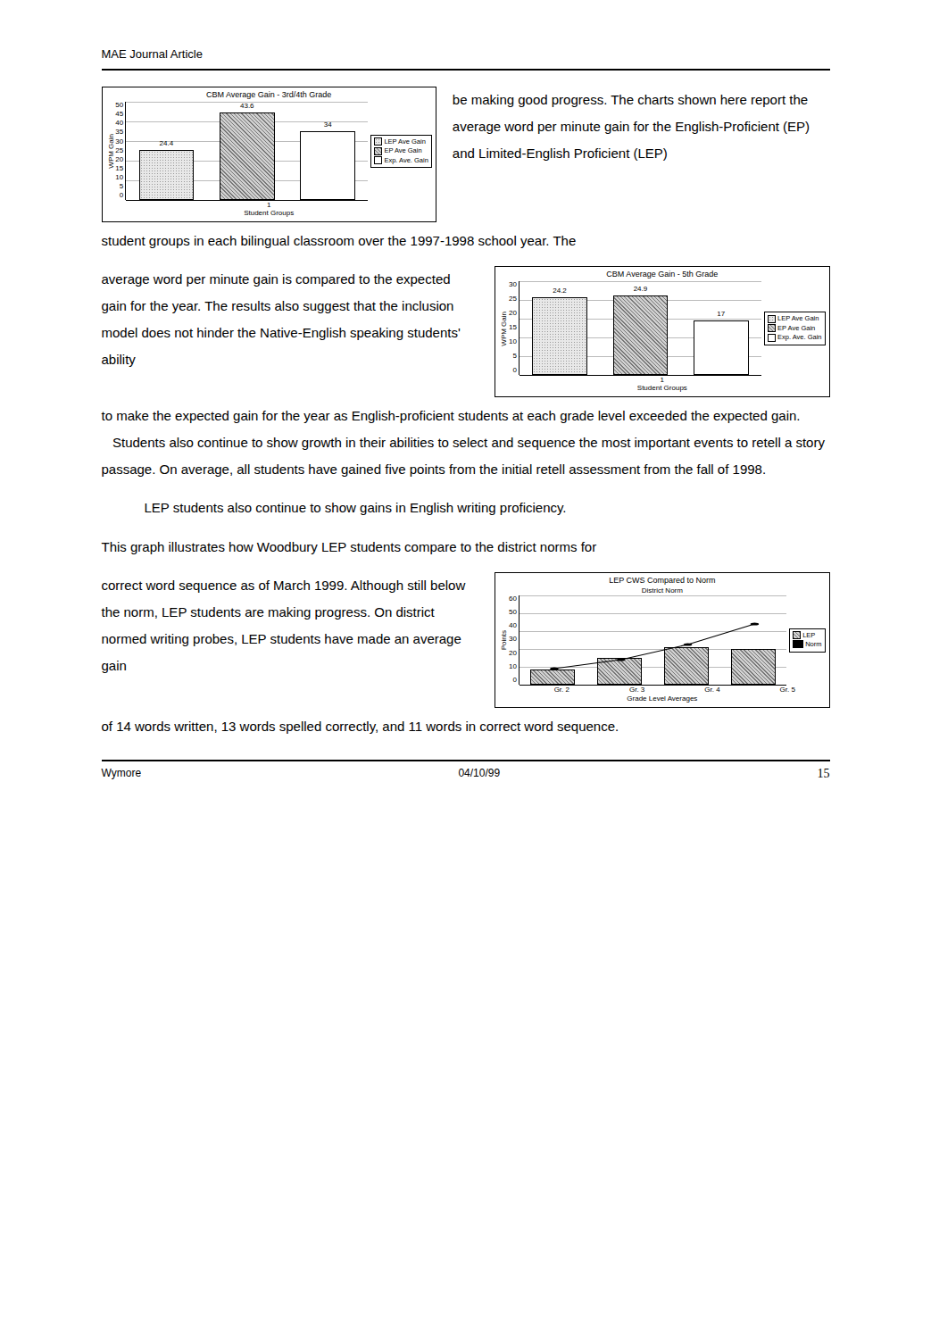MAE Journal Article
CBM Average Gain - 3rd/4th Grade
WPM Gain
50
45
40
35
30
25
20
15
10
5
0
24.4
43.6
34
LEP Ave Gain
EP Ave Gain
Exp. Ave. Gain
1
Student Groups
be making good progress. The charts shown here report the average word per minute gain for the English-Proficient (EP) and Limited-English Proficient (LEP)
student groups in each bilingual classroom over the 1997-1998 school year. The
CBM Average Gain - 5th Grade
WPM Gain
30
25
20
15
10
5
0
24.2
24.9
17
LEP Ave Gain
EP Ave Gain
Exp. Ave. Gain
1
Student Groups
average word per minute gain is compared to the expected gain for the year. The results also suggest that the inclusion model does not hinder the Native-English speaking students' ability
to make the expected gain for the year as English-proficient students at each grade level exceeded the expected gain. Students also continue to show growth in their abilities to select and sequence the most important events to retell a story passage. On average, all students have gained five points from the initial retell assessment from the fall of 1998.
LEP students also continue to show gains in English writing proficiency.
This graph illustrates how Woodbury LEP students compare to the district norms for
LEP CWS Compared to Norm
District Norm
Points
60
50
40
30
20
10
0
LEP
Norm
Gr. 2 Gr. 3 Gr. 4 Gr. 5
Grade Level Averages
correct word sequence as of March 1999. Although still below the norm, LEP students are making progress. On district normed writing probes, LEP students have made an average gain
of 14 words written, 13 words spelled correctly, and 11 words in correct word sequence.
Wymore 04/10/99 15